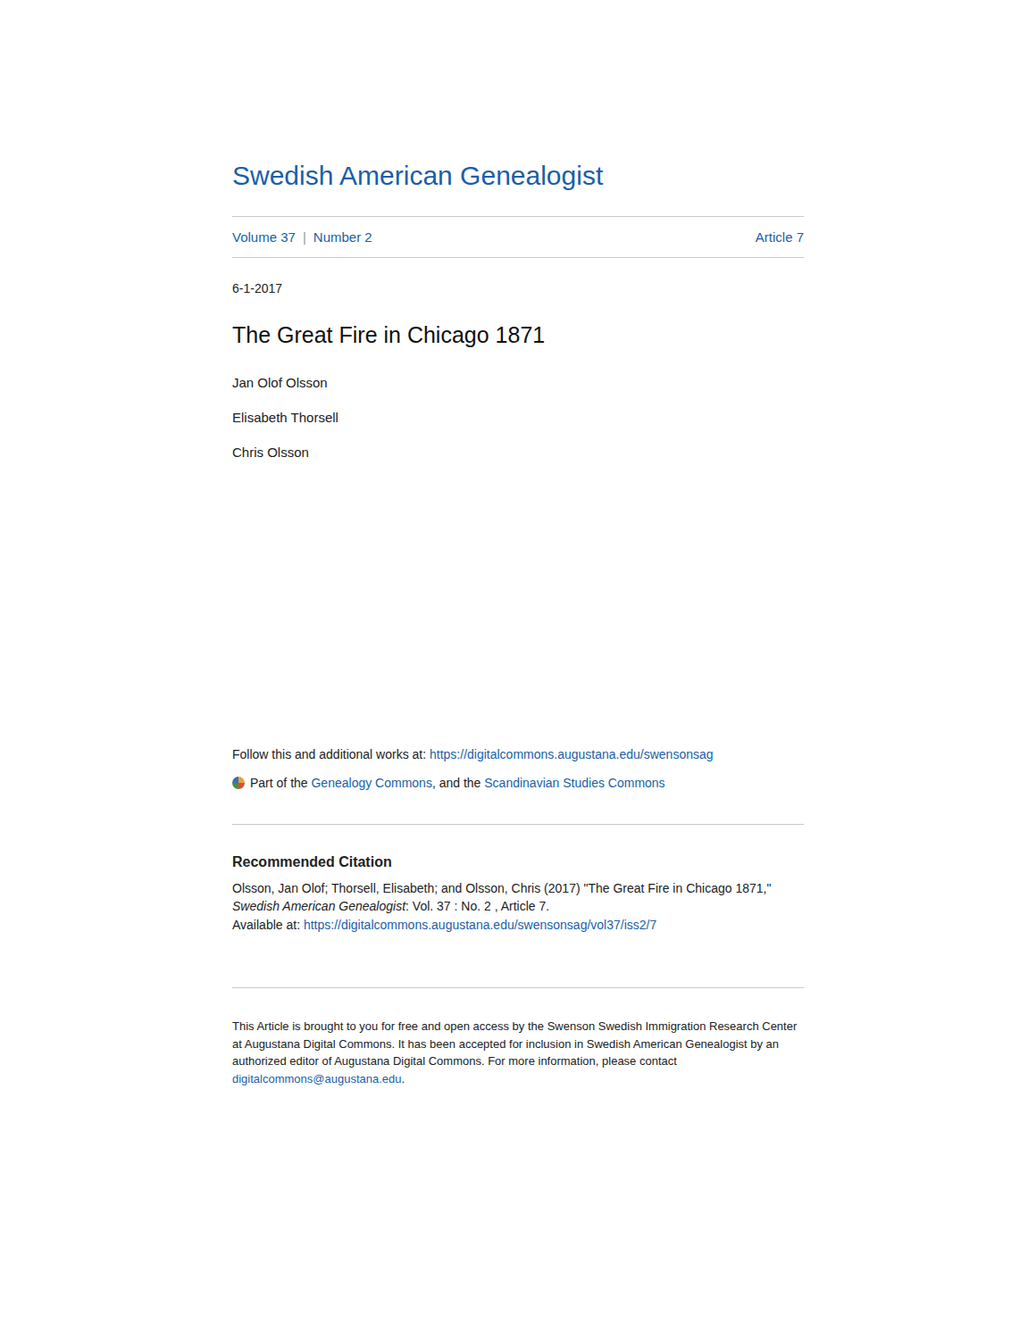Swedish American Genealogist
Volume 37|Number 2
Article 7
6-1-2017
The Great Fire in Chicago 1871
Jan Olof Olsson
Elisabeth Thorsell
Chris Olsson
Follow this and additional works at: https://digitalcommons.augustana.edu/swensonsag
Part of the Genealogy Commons, and the Scandinavian Studies Commons
Recommended Citation
Olsson, Jan Olof; Thorsell, Elisabeth; and Olsson, Chris (2017) "The Great Fire in Chicago 1871," Swedish American Genealogist: Vol. 37 : No. 2 , Article 7.
Available at: https://digitalcommons.augustana.edu/swensonsag/vol37/iss2/7
This Article is brought to you for free and open access by the Swenson Swedish Immigration Research Center at Augustana Digital Commons. It has been accepted for inclusion in Swedish American Genealogist by an authorized editor of Augustana Digital Commons. For more information, please contact digitalcommons@augustana.edu.